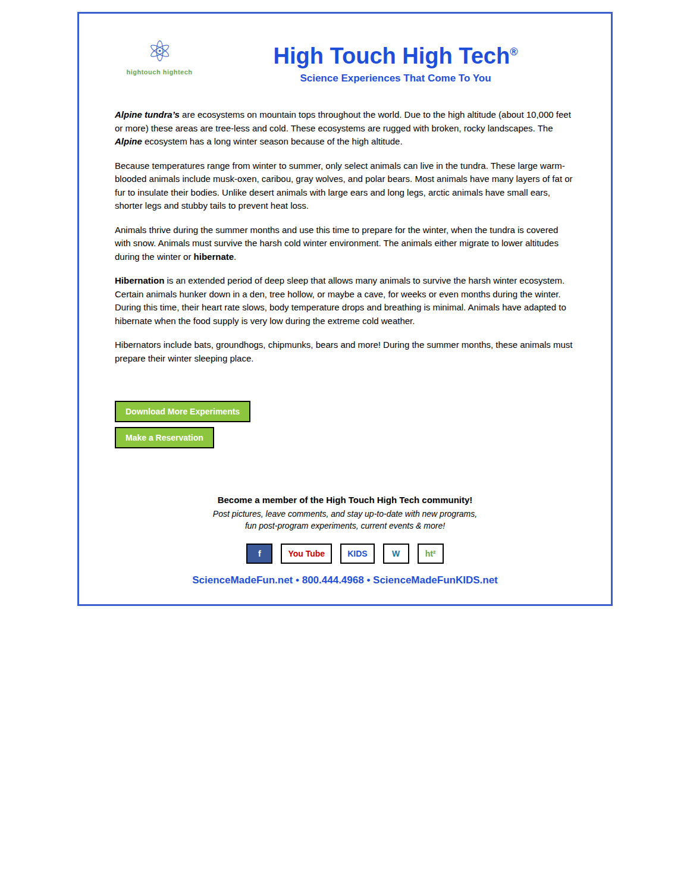⚛
hightouch hightech
High Touch High Tech®
Science Experiences That Come To You
Alpine tundra’s are ecosystems on mountain tops throughout the world. Due to the high altitude (about 10,000 feet or more) these areas are tree-less and cold. These ecosystems are rugged with broken, rocky landscapes. The Alpine ecosystem has a long winter season because of the high altitude.
Because temperatures range from winter to summer, only select animals can live in the tundra. These large warm-blooded animals include musk-oxen, caribou, gray wolves, and polar bears. Most animals have many layers of fat or fur to insulate their bodies. Unlike desert animals with large ears and long legs, arctic animals have small ears, shorter legs and stubby tails to prevent heat loss.
Animals thrive during the summer months and use this time to prepare for the winter, when the tundra is covered with snow. Animals must survive the harsh cold winter environment. The animals either migrate to lower altitudes during the winter or hibernate.
Hibernation is an extended period of deep sleep that allows many animals to survive the harsh winter ecosystem. Certain animals hunker down in a den, tree hollow, or maybe a cave, for weeks or even months during the winter. During this time, their heart rate slows, body temperature drops and breathing is minimal. Animals have adapted to hibernate when the food supply is very low during the extreme cold weather.
Hibernators include bats, groundhogs, chipmunks, bears and more! During the summer months, these animals must prepare their winter sleeping place.
Download More Experiments
Make a Reservation
Become a member of the High Touch High Tech community!
Post pictures, leave comments, and stay up-to-date with new programs,
fun post-program experiments, current events & more!
f You Tube KIDS W ht²
ScienceMadeFun.net • 800.444.4968 • ScienceMadeFunKIDS.net